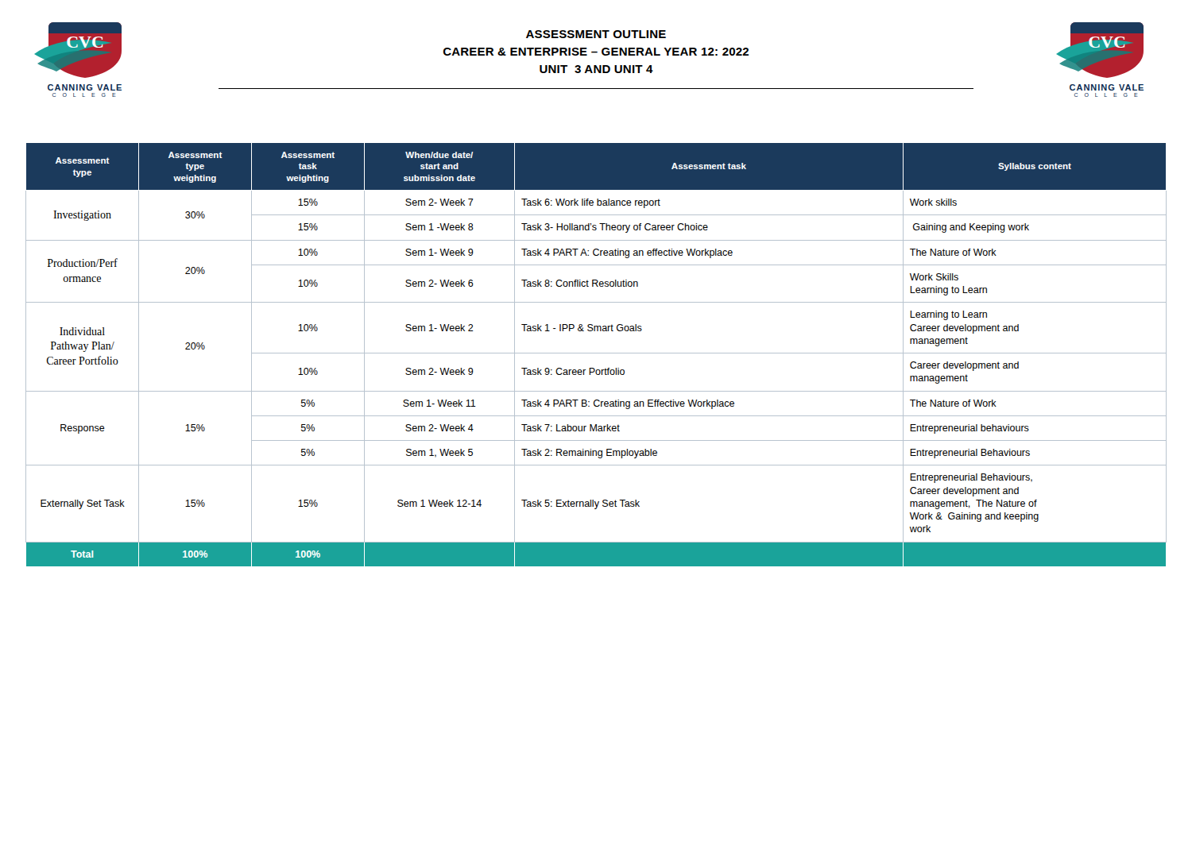CVC
CANNING VALE
C O L L E G E
ASSESSMENT OUTLINE
CAREER & ENTERPRISE – GENERAL YEAR 12: 2022
UNIT 3 AND UNIT 4
CVC
CANNING VALE
C O L L E G E
| Assessment type | Assessment type weighting | Assessment task weighting | When/due date/ start and submission date | Assessment task | Syllabus content |
| --- | --- | --- | --- | --- | --- |
| Investigation | 30% | 15% | Sem 2- Week 7 | Task 6: Work life balance report | Work skills |
| 15% | Sem 1 -Week 8 | Task 3- Holland’s Theory of Career Choice | Gaining and Keeping work |
| Production/Perf ormance | 20% | 10% | Sem 1- Week 9 | Task 4 PART A: Creating an effective Workplace | The Nature of Work |
| 10% | Sem 2- Week 6 | Task 8: Conflict Resolution | Work Skills Learning to Learn |
| Individual Pathway Plan/ Career Portfolio | 20% | 10% | Sem 1- Week 2 | Task 1 - IPP & Smart Goals | Learning to Learn Career development and management |
| 10% | Sem 2- Week 9 | Task 9: Career Portfolio | Career development and management |
| Response | 15% | 5% | Sem 1- Week 11 | Task 4 PART B: Creating an Effective Workplace | The Nature of Work |
| 5% | Sem 2- Week 4 | Task 7: Labour Market | Entrepreneurial behaviours |
| 5% | Sem 1, Week 5 | Task 2: Remaining Employable | Entrepreneurial Behaviours |
| Externally Set Task | 15% | 15% | Sem 1 Week 12-14 | Task 5: Externally Set Task | Entrepreneurial Behaviours, Career development and management, The Nature of Work & Gaining and keeping work |
| Total | 100% | 100% | | | |